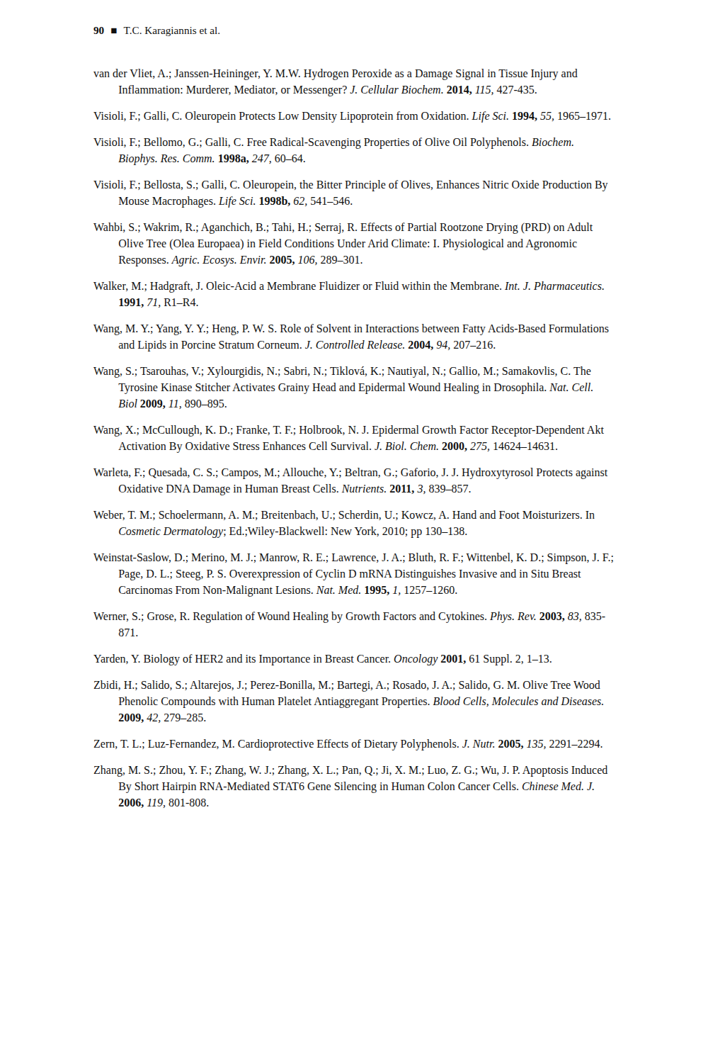90■T.C. Karagiannis et al.
van der Vliet, A.; Janssen-Heininger, Y. M.W. Hydrogen Peroxide as a Damage Signal in Tissue Injury and Inflammation: Murderer, Mediator, or Messenger? J. Cellular Biochem. 2014, 115, 427-435.
Visioli, F.; Galli, C. Oleuropein Protects Low Density Lipoprotein from Oxidation. Life Sci. 1994, 55, 1965–1971.
Visioli, F.; Bellomo, G.; Galli, C. Free Radical-Scavenging Properties of Olive Oil Polyphenols. Biochem. Biophys. Res. Comm. 1998a, 247, 60–64.
Visioli, F.; Bellosta, S.; Galli, C. Oleuropein, the Bitter Principle of Olives, Enhances Nitric Oxide Production By Mouse Macrophages. Life Sci. 1998b, 62, 541–546.
Wahbi, S.; Wakrim, R.; Aganchich, B.; Tahi, H.; Serraj, R. Effects of Partial Rootzone Drying (PRD) on Adult Olive Tree (Olea Europaea) in Field Conditions Under Arid Climate: I. Physiological and Agronomic Responses. Agric. Ecosys. Envir. 2005, 106, 289–301.
Walker, M.; Hadgraft, J. Oleic-Acid a Membrane Fluidizer or Fluid within the Membrane. Int. J. Pharmaceutics. 1991, 71, R1–R4.
Wang, M. Y.; Yang, Y. Y.; Heng, P. W. S. Role of Solvent in Interactions between Fatty Acids-Based Formulations and Lipids in Porcine Stratum Corneum. J. Controlled Release. 2004, 94, 207–216.
Wang, S.; Tsarouhas, V.; Xylourgidis, N.; Sabri, N.; Tiklová, K.; Nautiyal, N.; Gallio, M.; Samakovlis, C. The Tyrosine Kinase Stitcher Activates Grainy Head and Epidermal Wound Healing in Drosophila. Nat. Cell. Biol 2009, 11, 890–895.
Wang, X.; McCullough, K. D.; Franke, T. F.; Holbrook, N. J. Epidermal Growth Factor Receptor-Dependent Akt Activation By Oxidative Stress Enhances Cell Survival. J. Biol. Chem. 2000, 275, 14624–14631.
Warleta, F.; Quesada, C. S.; Campos, M.; Allouche, Y.; Beltran, G.; Gaforio, J. J. Hydroxytyrosol Protects against Oxidative DNA Damage in Human Breast Cells. Nutrients. 2011, 3, 839–857.
Weber, T. M.; Schoelermann, A. M.; Breitenbach, U.; Scherdin, U.; Kowcz, A. Hand and Foot Moisturizers. In Cosmetic Dermatology; Ed.;Wiley-Blackwell: New York, 2010; pp 130–138.
Weinstat-Saslow, D.; Merino, M. J.; Manrow, R. E.; Lawrence, J. A.; Bluth, R. F.; Wittenbel, K. D.; Simpson, J. F.; Page, D. L.; Steeg, P. S. Overexpression of Cyclin D mRNA Distinguishes Invasive and in Situ Breast Carcinomas From Non-Malignant Lesions. Nat. Med. 1995, 1, 1257–1260.
Werner, S.; Grose, R. Regulation of Wound Healing by Growth Factors and Cytokines. Phys. Rev. 2003, 83, 835-871.
Yarden, Y. Biology of HER2 and its Importance in Breast Cancer. Oncology 2001, 61 Suppl. 2, 1–13.
Zbidi, H.; Salido, S.; Altarejos, J.; Perez-Bonilla, M.; Bartegi, A.; Rosado, J. A.; Salido, G. M. Olive Tree Wood Phenolic Compounds with Human Platelet Antiaggregant Properties. Blood Cells, Molecules and Diseases. 2009, 42, 279–285.
Zern, T. L.; Luz-Fernandez, M. Cardioprotective Effects of Dietary Polyphenols. J. Nutr. 2005, 135, 2291–2294.
Zhang, M. S.; Zhou, Y. F.; Zhang, W. J.; Zhang, X. L.; Pan, Q.; Ji, X. M.; Luo, Z. G.; Wu, J. P. Apoptosis Induced By Short Hairpin RNA-Mediated STAT6 Gene Silencing in Human Colon Cancer Cells. Chinese Med. J. 2006, 119, 801-808.